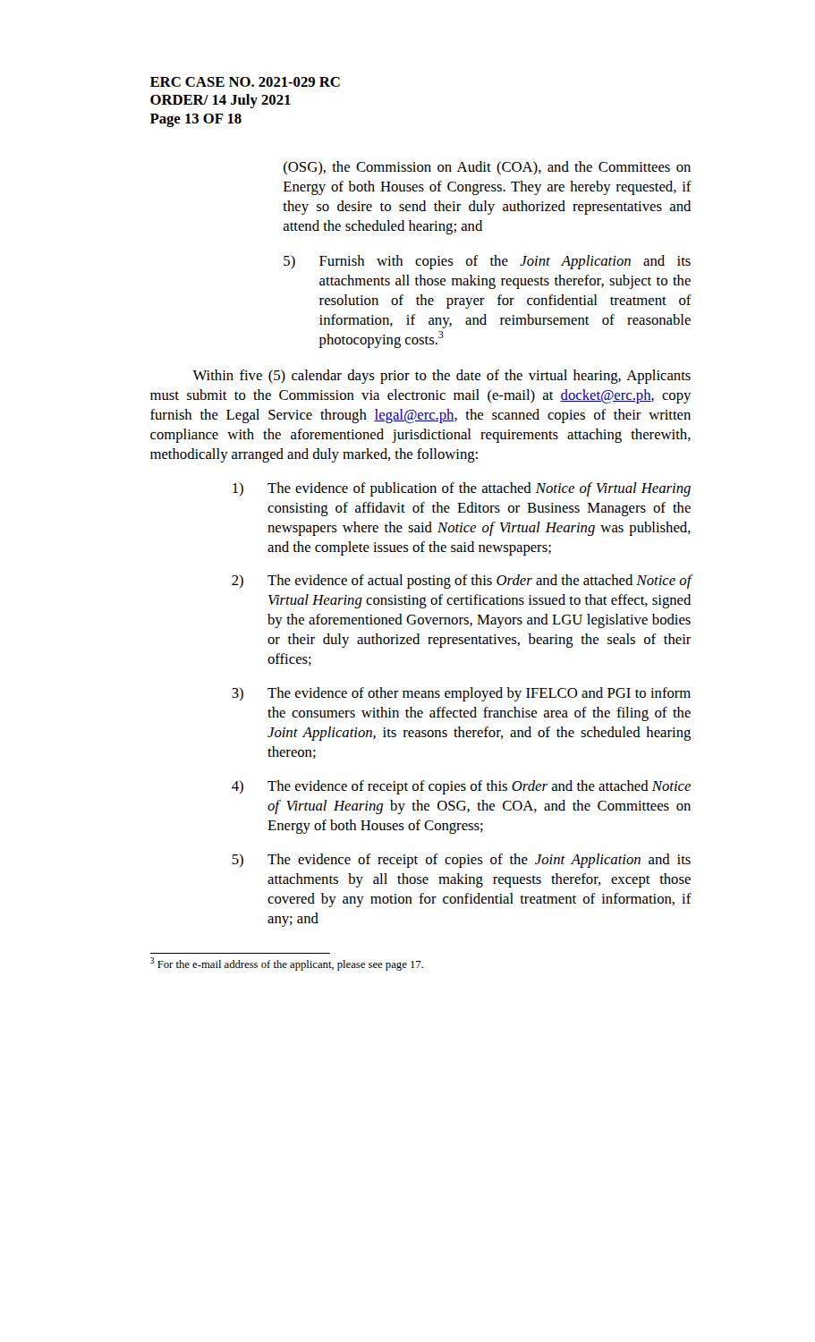ERC CASE NO. 2021-029 RC ORDER/ 14 July 2021 Page 13 OF 18
(OSG), the Commission on Audit (COA), and the Committees on Energy of both Houses of Congress. They are hereby requested, if they so desire to send their duly authorized representatives and attend the scheduled hearing; and
5) Furnish with copies of the Joint Application and its attachments all those making requests therefor, subject to the resolution of the prayer for confidential treatment of information, if any, and reimbursement of reasonable photocopying costs.3
Within five (5) calendar days prior to the date of the virtual hearing, Applicants must submit to the Commission via electronic mail (e-mail) at docket@erc.ph, copy furnish the Legal Service through legal@erc.ph, the scanned copies of their written compliance with the aforementioned jurisdictional requirements attaching therewith, methodically arranged and duly marked, the following:
1) The evidence of publication of the attached Notice of Virtual Hearing consisting of affidavit of the Editors or Business Managers of the newspapers where the said Notice of Virtual Hearing was published, and the complete issues of the said newspapers;
2) The evidence of actual posting of this Order and the attached Notice of Virtual Hearing consisting of certifications issued to that effect, signed by the aforementioned Governors, Mayors and LGU legislative bodies or their duly authorized representatives, bearing the seals of their offices;
3) The evidence of other means employed by IFELCO and PGI to inform the consumers within the affected franchise area of the filing of the Joint Application, its reasons therefor, and of the scheduled hearing thereon;
4) The evidence of receipt of copies of this Order and the attached Notice of Virtual Hearing by the OSG, the COA, and the Committees on Energy of both Houses of Congress;
5) The evidence of receipt of copies of the Joint Application and its attachments by all those making requests therefor, except those covered by any motion for confidential treatment of information, if any; and
3 For the e-mail address of the applicant, please see page 17.